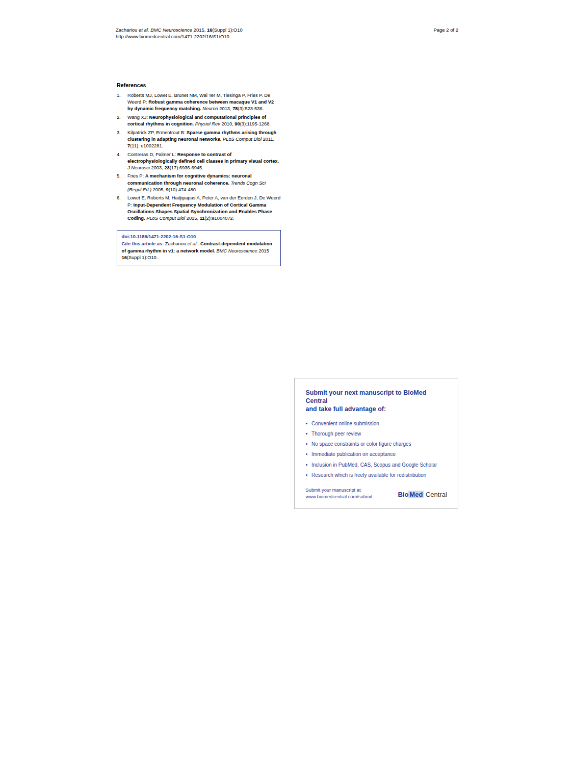Zachariou et al. BMC Neuroscience 2015, 16(Suppl 1):O10
http://www.biomedcentral.com/1471-2202/16/S1/O10
Page 2 of 2
References
1. Roberts MJ, Lowet E, Brunet NM, Wal Ter M, Tiesinga P, Fries P, De Weerd P: Robust gamma coherence between macaque V1 and V2 by dynamic frequency matching. Neuron 2013, 78(3):523-536.
2. Wang XJ: Neurophysiological and computational principles of cortical rhythms in cognition. Physiol Rev 2010, 90(3):1195-1268.
3. Kilpatrick ZP, Ermentrout B: Sparse gamma rhythms arising through clustering in adapting neuronal networks. PLoS Comput Biol 2011, 7(11): e1002281.
4. Contreras D, Palmer L: Response to contrast of electrophysiologically defined cell classes in primary visual cortex. J Neurosci 2003, 23(17):6936-6945.
5. Fries P: A mechanism for cognitive dynamics: neuronal communication through neuronal coherence. Trends Cogn Sci (Regul Ed.) 2005, 9(10):474-480.
6. Lowet E, Roberts M, Hadjipapas A, Peter A, van der Eerden J, De Weerd P: Input-Dependent Frequency Modulation of Cortical Gamma Oscillations Shapes Spatial Synchronization and Enables Phase Coding. PLoS Comput Biol 2015, 11(2):e1004072.
doi:10.1186/1471-2202-16-S1-O10
Cite this article as: Zachariou et al.: Contrast-dependent modulation of gamma rhythm in v1: a network model. BMC Neuroscience 2015 16(Suppl 1):O10.
Submit your next manuscript to BioMed Central
and take full advantage of:
Convenient online submission
Thorough peer review
No space constraints or color figure charges
Immediate publication on acceptance
Inclusion in PubMed, CAS, Scopus and Google Scholar
Research which is freely available for redistribution
Submit your manuscript at
www.biomedcentral.com/submit
Bio Med Central